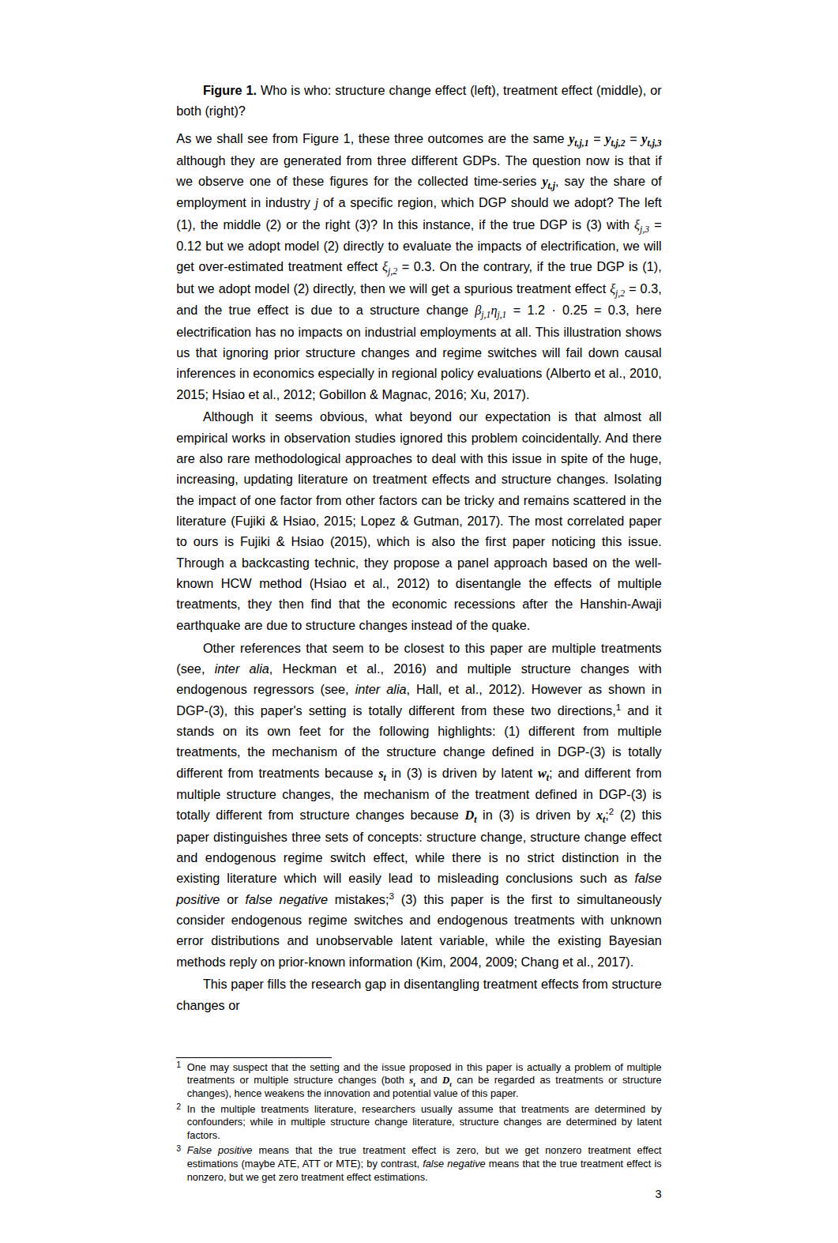Figure 1. Who is who: structure change effect (left), treatment effect (middle), or both (right)?
As we shall see from Figure 1, these three outcomes are the same yt,j,1 = yt,j,2 = yt,j,3 although they are generated from three different GDPs. The question now is that if we observe one of these figures for the collected time-series yt,j, say the share of employment in industry j of a specific region, which DGP should we adopt? The left (1), the middle (2) or the right (3)? In this instance, if the true DGP is (3) with ξj,3 = 0.12 but we adopt model (2) directly to evaluate the impacts of electrification, we will get over-estimated treatment effect ξj,2 = 0.3. On the contrary, if the true DGP is (1), but we adopt model (2) directly, then we will get a spurious treatment effect ξj,2 = 0.3, and the true effect is due to a structure change βj,1ηj,1 = 1.2 · 0.25 = 0.3, here electrification has no impacts on industrial employments at all. This illustration shows us that ignoring prior structure changes and regime switches will fail down causal inferences in economics especially in regional policy evaluations (Alberto et al., 2010, 2015; Hsiao et al., 2012; Gobillon & Magnac, 2016; Xu, 2017).
Although it seems obvious, what beyond our expectation is that almost all empirical works in observation studies ignored this problem coincidentally. And there are also rare methodological approaches to deal with this issue in spite of the huge, increasing, updating literature on treatment effects and structure changes. Isolating the impact of one factor from other factors can be tricky and remains scattered in the literature (Fujiki & Hsiao, 2015; Lopez & Gutman, 2017). The most correlated paper to ours is Fujiki & Hsiao (2015), which is also the first paper noticing this issue. Through a backcasting technic, they propose a panel approach based on the well-known HCW method (Hsiao et al., 2012) to disentangle the effects of multiple treatments, they then find that the economic recessions after the Hanshin-Awaji earthquake are due to structure changes instead of the quake.
Other references that seem to be closest to this paper are multiple treatments (see, inter alia, Heckman et al., 2016) and multiple structure changes with endogenous regressors (see, inter alia, Hall, et al., 2012). However as shown in DGP-(3), this paper's setting is totally different from these two directions,1 and it stands on its own feet for the following highlights: (1) different from multiple treatments, the mechanism of the structure change defined in DGP-(3) is totally different from treatments because st in (3) is driven by latent wt; and different from multiple structure changes, the mechanism of the treatment defined in DGP-(3) is totally different from structure changes because Dt in (3) is driven by xt;2 (2) this paper distinguishes three sets of concepts: structure change, structure change effect and endogenous regime switch effect, while there is no strict distinction in the existing literature which will easily lead to misleading conclusions such as false positive or false negative mistakes;3 (3) this paper is the first to simultaneously consider endogenous regime switches and endogenous treatments with unknown error distributions and unobservable latent variable, while the existing Bayesian methods reply on prior-known information (Kim, 2004, 2009; Chang et al., 2017).
This paper fills the research gap in disentangling treatment effects from structure changes or
1 One may suspect that the setting and the issue proposed in this paper is actually a problem of multiple treatments or multiple structure changes (both st and Dt can be regarded as treatments or structure changes), hence weakens the innovation and potential value of this paper.
2 In the multiple treatments literature, researchers usually assume that treatments are determined by confounders; while in multiple structure change literature, structure changes are determined by latent factors.
3 False positive means that the true treatment effect is zero, but we get nonzero treatment effect estimations (maybe ATE, ATT or MTE); by contrast, false negative means that the true treatment effect is nonzero, but we get zero treatment effect estimations.
3